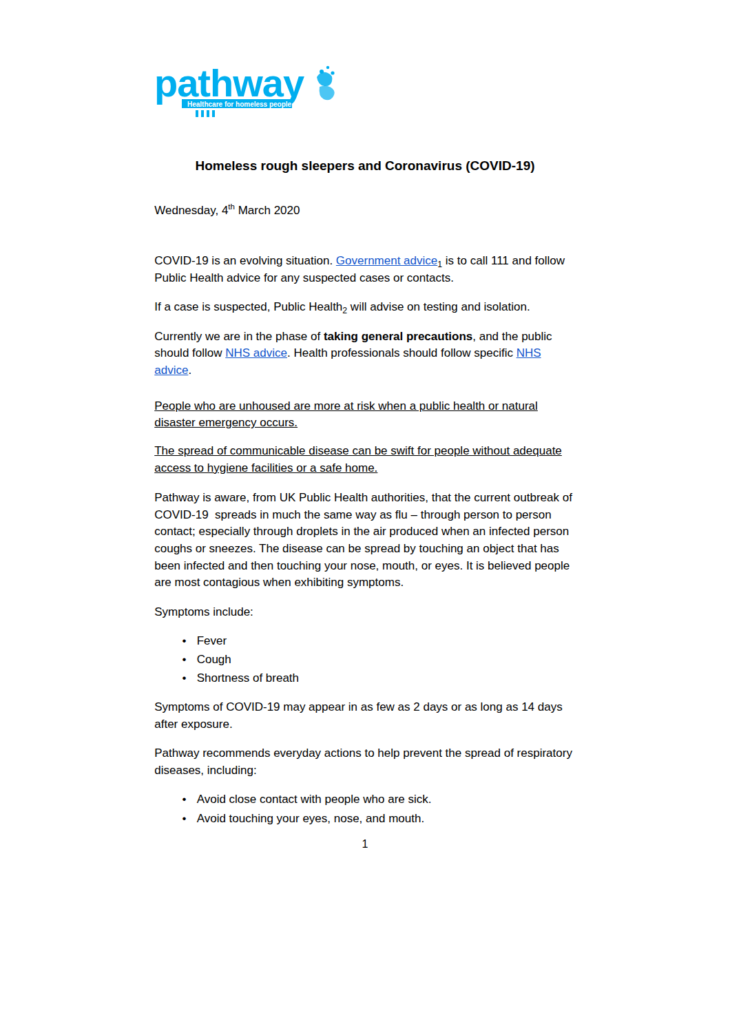pathway Healthcare for homeless people
Homeless rough sleepers and Coronavirus (COVID-19)
Wednesday, 4th March 2020
COVID-19 is an evolving situation. Government advice 1 is to call 111 and follow Public Health advice for any suspected cases or contacts.
If a case is suspected, Public Health2 will advise on testing and isolation.
Currently we are in the phase of taking general precautions, and the public should follow NHS advice. Health professionals should follow specific NHS advice.
People who are unhoused are more at risk when a public health or natural disaster emergency occurs.
The spread of communicable disease can be swift for people without adequate access to hygiene facilities or a safe home.
Pathway is aware, from UK Public Health authorities, that the current outbreak of COVID-19 spreads in much the same way as flu – through person to person contact; especially through droplets in the air produced when an infected person coughs or sneezes. The disease can be spread by touching an object that has been infected and then touching your nose, mouth, or eyes. It is believed people are most contagious when exhibiting symptoms.
Symptoms include:
Fever
Cough
Shortness of breath
Symptoms of COVID-19 may appear in as few as 2 days or as long as 14 days after exposure.
Pathway recommends everyday actions to help prevent the spread of respiratory diseases, including:
Avoid close contact with people who are sick.
Avoid touching your eyes, nose, and mouth.
1